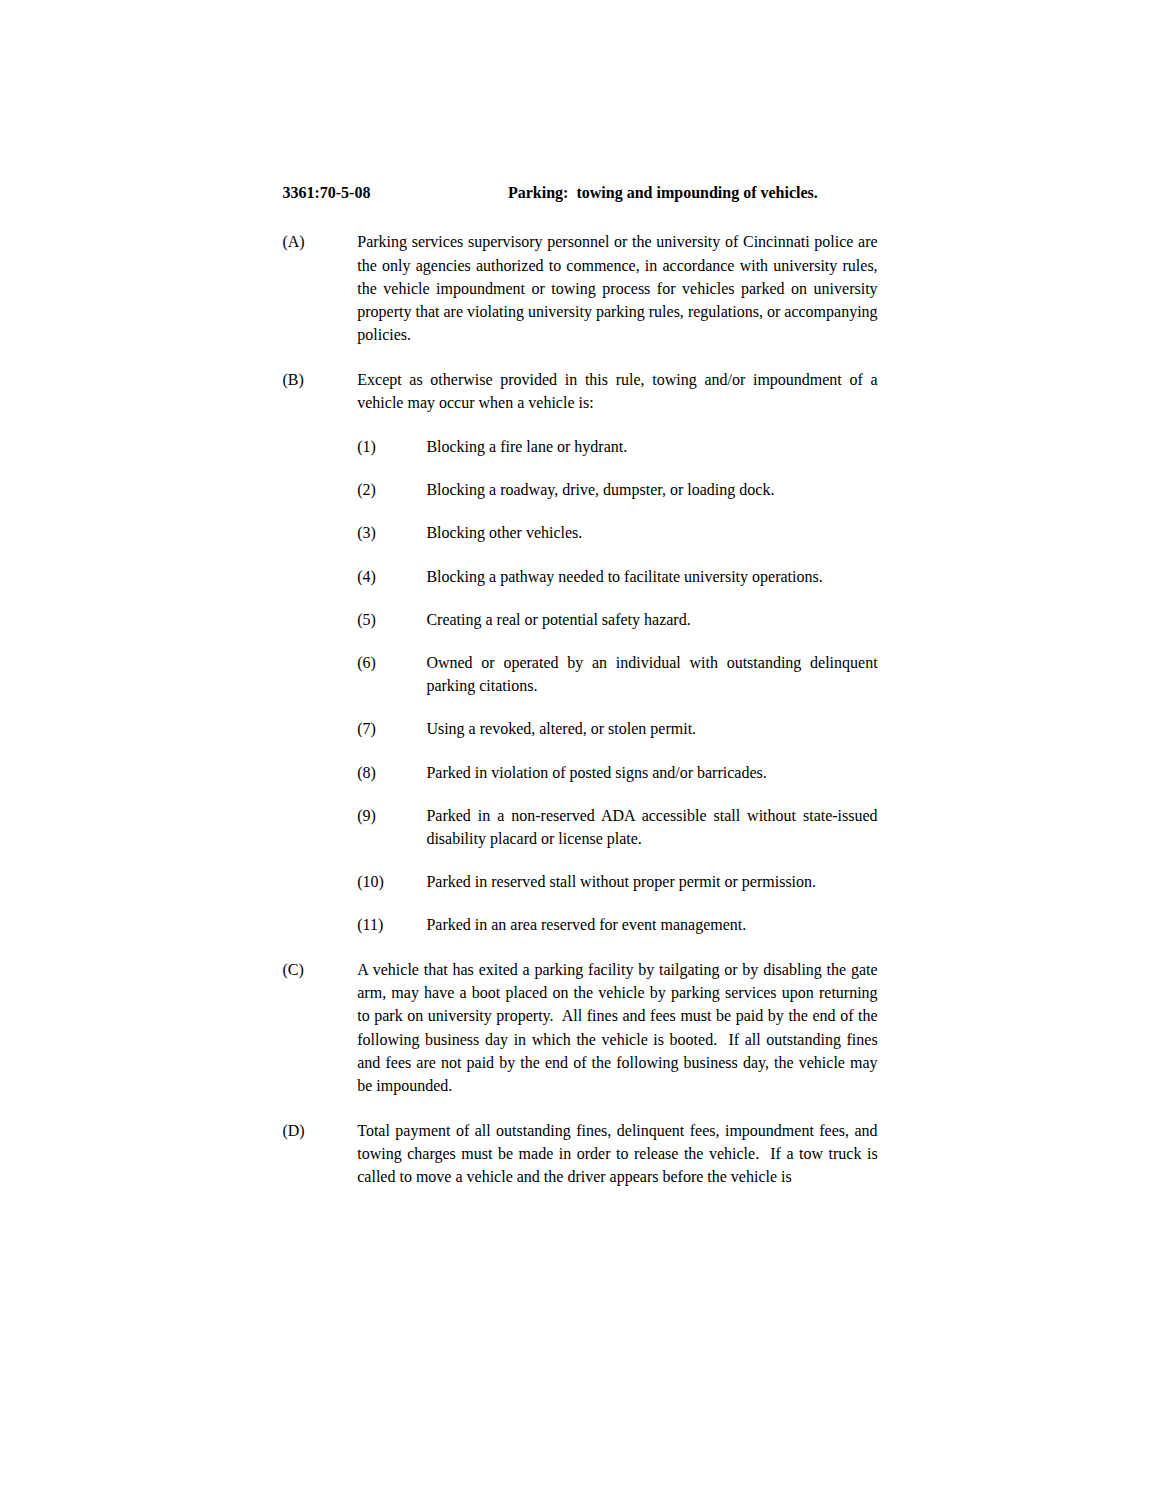3361:70-5-08 Parking: towing and impounding of vehicles.
(A)
Parking services supervisory personnel or the university of Cincinnati police are the only agencies authorized to commence, in accordance with university rules, the vehicle impoundment or towing process for vehicles parked on university property that are violating university parking rules, regulations, or accompanying policies.
(B)
Except as otherwise provided in this rule, towing and/or impoundment of a vehicle may occur when a vehicle is:
(1) Blocking a fire lane or hydrant.
(2) Blocking a roadway, drive, dumpster, or loading dock.
(3) Blocking other vehicles.
(4) Blocking a pathway needed to facilitate university operations.
(5) Creating a real or potential safety hazard.
(6) Owned or operated by an individual with outstanding delinquent parking citations.
(7) Using a revoked, altered, or stolen permit.
(8) Parked in violation of posted signs and/or barricades.
(9) Parked in a non-reserved ADA accessible stall without state-issued disability placard or license plate.
(10) Parked in reserved stall without proper permit or permission.
(11) Parked in an area reserved for event management.
(C)
A vehicle that has exited a parking facility by tailgating or by disabling the gate arm, may have a boot placed on the vehicle by parking services upon returning to park on university property. All fines and fees must be paid by the end of the following business day in which the vehicle is booted. If all outstanding fines and fees are not paid by the end of the following business day, the vehicle may be impounded.
(D)
Total payment of all outstanding fines, delinquent fees, impoundment fees, and towing charges must be made in order to release the vehicle. If a tow truck is called to move a vehicle and the driver appears before the vehicle is